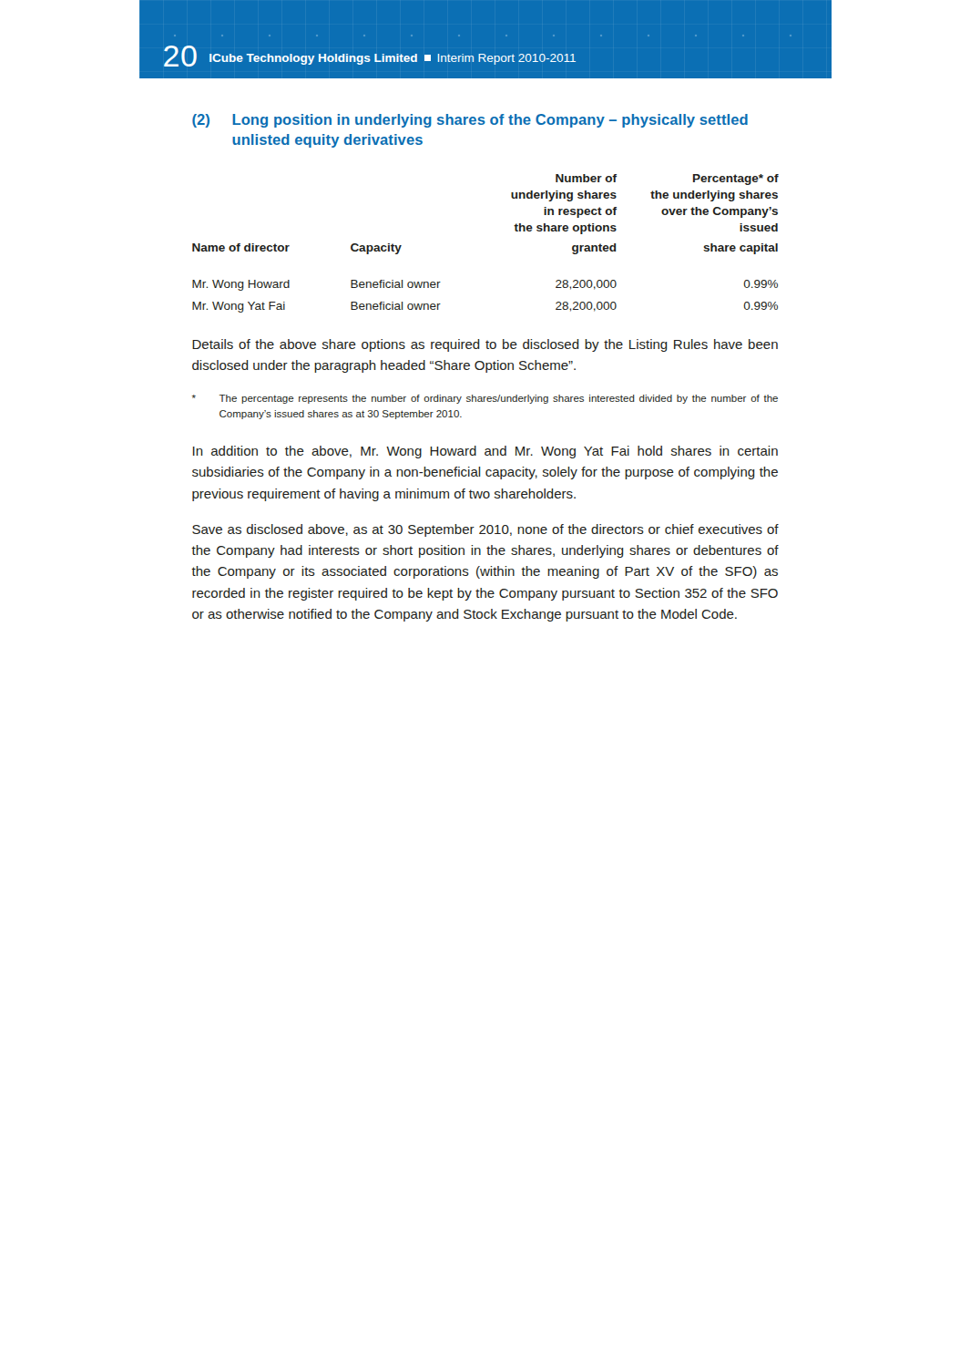20
ICube Technology Holdings Limited Interim Report 2010-2011
(2) Long position in underlying shares of the Company – physically settled unlisted equity derivatives
| | | Number of underlying shares in respect of the share options | Percentage* of the underlying shares over the Company’s issued |
| --- | --- | --- | --- |
| Name of director | Capacity | granted | share capital |
| Mr. Wong Howard | Beneficial owner | 28,200,000 | 0.99% |
| Mr. Wong Yat Fai | Beneficial owner | 28,200,000 | 0.99% |
Details of the above share options as required to be disclosed by the Listing Rules have been disclosed under the paragraph headed “Share Option Scheme”.
* The percentage represents the number of ordinary shares/underlying shares interested divided by the number of the Company’s issued shares as at 30 September 2010.
In addition to the above, Mr. Wong Howard and Mr. Wong Yat Fai hold shares in certain subsidiaries of the Company in a non-beneficial capacity, solely for the purpose of complying the previous requirement of having a minimum of two shareholders.
Save as disclosed above, as at 30 September 2010, none of the directors or chief executives of the Company had interests or short position in the shares, underlying shares or debentures of the Company or its associated corporations (within the meaning of Part XV of the SFO) as recorded in the register required to be kept by the Company pursuant to Section 352 of the SFO or as otherwise notified to the Company and Stock Exchange pursuant to the Model Code.